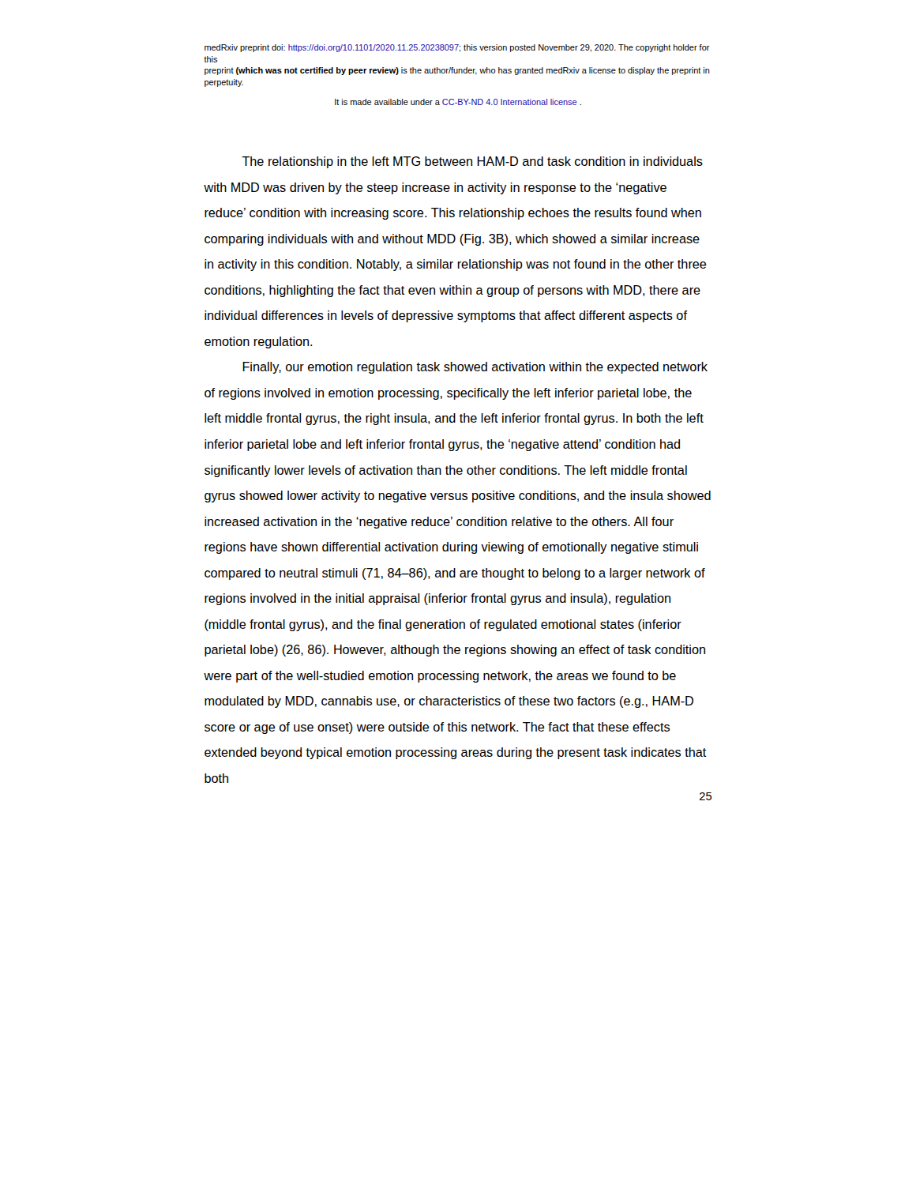medRxiv preprint doi: https://doi.org/10.1101/2020.11.25.20238097; this version posted November 29, 2020. The copyright holder for this
preprint (which was not certified by peer review) is the author/funder, who has granted medRxiv a license to display the preprint in perpetuity.
It is made available under a CC-BY-ND 4.0 International license .
The relationship in the left MTG between HAM-D and task condition in individuals with MDD was driven by the steep increase in activity in response to the ‘negative reduce’ condition with increasing score. This relationship echoes the results found when comparing individuals with and without MDD (Fig. 3B), which showed a similar increase in activity in this condition. Notably, a similar relationship was not found in the other three conditions, highlighting the fact that even within a group of persons with MDD, there are individual differences in levels of depressive symptoms that affect different aspects of emotion regulation.
Finally, our emotion regulation task showed activation within the expected network of regions involved in emotion processing, specifically the left inferior parietal lobe, the left middle frontal gyrus, the right insula, and the left inferior frontal gyrus. In both the left inferior parietal lobe and left inferior frontal gyrus, the ‘negative attend’ condition had significantly lower levels of activation than the other conditions. The left middle frontal gyrus showed lower activity to negative versus positive conditions, and the insula showed increased activation in the ‘negative reduce’ condition relative to the others. All four regions have shown differential activation during viewing of emotionally negative stimuli compared to neutral stimuli (71, 84–86), and are thought to belong to a larger network of regions involved in the initial appraisal (inferior frontal gyrus and insula), regulation (middle frontal gyrus), and the final generation of regulated emotional states (inferior parietal lobe) (26, 86). However, although the regions showing an effect of task condition were part of the well-studied emotion processing network, the areas we found to be modulated by MDD, cannabis use, or characteristics of these two factors (e.g., HAM-D score or age of use onset) were outside of this network. The fact that these effects extended beyond typical emotion processing areas during the present task indicates that both
25